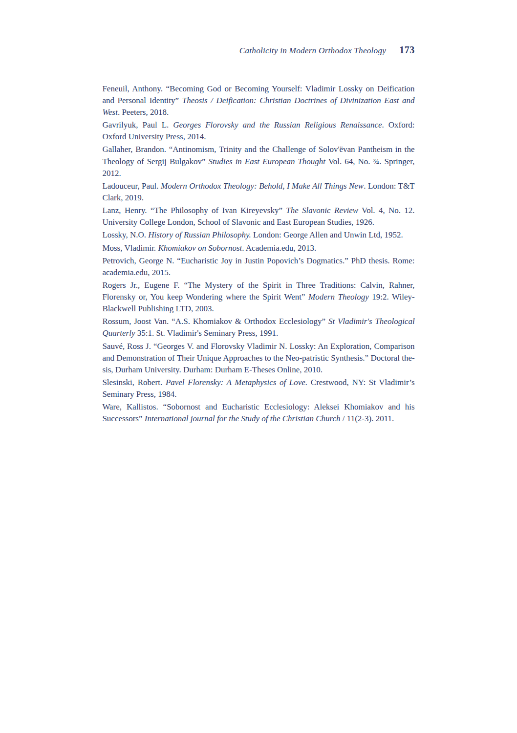Catholicity in Modern Orthodox Theology 173
Feneuil, Anthony. “Becoming God or Becoming Yourself: Vladimir Lossky on Deification and Personal Identity” Theosis / Deification: Christian Doctrines of Divinization East and West. Peeters, 2018.
Gavrilyuk, Paul L. Georges Florovsky and the Russian Religious Renaissance. Oxford: Oxford University Press, 2014.
Gallaher, Brandon. “Antinomism, Trinity and the Challenge of Solov'ëvan Pantheism in the Theology of Sergij Bulgakov” Studies in East European Thought Vol. 64, No. ¾. Springer, 2012.
Ladouceur, Paul. Modern Orthodox Theology: Behold, I Make All Things New. London: T&T Clark, 2019.
Lanz, Henry. “The Philosophy of Ivan Kireyevsky” The Slavonic Review Vol. 4, No. 12. University College London, School of Slavonic and East European Studies, 1926.
Lossky, N.O. History of Russian Philosophy. London: George Allen and Unwin Ltd, 1952.
Moss, Vladimir. Khomiakov on Sobornost. Academia.edu, 2013.
Petrovich, George N. “Eucharistic Joy in Justin Popovich’s Dogmatics.” PhD thesis. Rome: academia.edu, 2015.
Rogers Jr., Eugene F. “The Mystery of the Spirit in Three Traditions: Calvin, Rahner, Florensky or, You keep Wondering where the Spirit Went” Modern Theology 19:2. Wiley-Blackwell Publishing LTD, 2003.
Rossum, Joost Van. “A.S. Khomiakov & Orthodox Ecclesiology” St Vladimir's Theological Quarterly 35:1. St. Vladimir's Seminary Press, 1991.
Sauvé, Ross J. “Georges V. and Florovsky Vladimir N. Lossky: An Exploration, Comparison and Demonstration of Their Unique Approaches to the Neo-patristic Synthesis.” Doctoral thesis, Durham University. Durham: Durham E-Theses Online, 2010.
Slesinski, Robert. Pavel Florensky: A Metaphysics of Love. Crestwood, NY: St Vladimir’s Seminary Press, 1984.
Ware, Kallistos. “Sobornost and Eucharistic Ecclesiology: Aleksei Khomiakov and his Successors” International journal for the Study of the Christian Church / 11(2-3). 2011.